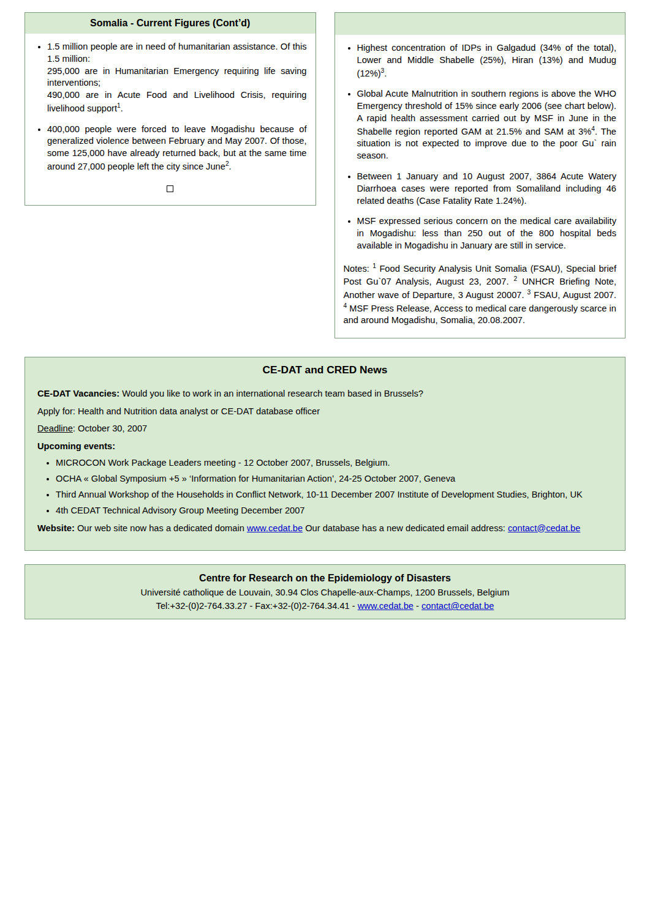Somalia - Current Figures (Cont’d)
1.5 million people are in need of humanitarian assistance. Of this 1.5 million:
295,000 are in Humanitarian Emergency requiring life saving interventions;
490,000 are in Acute Food and Livelihood Crisis, requiring livelihood support1.
400,000 people were forced to leave Mogadishu because of generalized violence between February and May 2007. Of those, some 125,000 have already returned back, but at the same time around 27,000 people left the city since June2.
Highest concentration of IDPs in Galgadud (34% of the total), Lower and Middle Shabelle (25%), Hiran (13%) and Mudug (12%)3.
Global Acute Malnutrition in southern regions is above the WHO Emergency threshold of 15% since early 2006 (see chart below). A rapid health assessment carried out by MSF in June in the Shabelle region reported GAM at 21.5% and SAM at 3%4. The situation is not expected to improve due to the poor Gu` rain season.
Between 1 January and 10 August 2007, 3864 Acute Watery Diarrhoea cases were reported from Somaliland including 46 related deaths (Case Fatality Rate 1.24%).
MSF expressed serious concern on the medical care availability in Mogadishu: less than 250 out of the 800 hospital beds available in Mogadishu in January are still in service.
Notes: 1 Food Security Analysis Unit Somalia (FSAU), Special brief Post Gu`07 Analysis, August 23, 2007. 2 UNHCR Briefing Note, Another wave of Departure, 3 August 20007. 3 FSAU, August 2007. 4 MSF Press Release, Access to medical care dangerously scarce in and around Mogadishu, Somalia, 20.08.2007.
CE-DAT and CRED News
CE-DAT Vacancies: Would you like to work in an international research team based in Brussels?
Apply for: Health and Nutrition data analyst or CE-DAT database officer
Deadline: October 30, 2007
Upcoming events:
MICROCON Work Package Leaders meeting - 12 October 2007, Brussels, Belgium.
OCHA « Global Symposium +5 » ‘Information for Humanitarian Action’, 24-25 October 2007, Geneva
Third Annual Workshop of the Households in Conflict Network, 10-11 December 2007 Institute of Development Studies, Brighton, UK
4th CEDAT Technical Advisory Group Meeting December 2007
Website: Our web site now has a dedicated domain www.cedat.be Our database has a new dedicated email address: contact@cedat.be
Centre for Research on the Epidemiology of Disasters
Université catholique de Louvain, 30.94 Clos Chapelle-aux-Champs, 1200 Brussels, Belgium
Tel:+32-(0)2-764.33.27 - Fax:+32-(0)2-764.34.41 - www.cedat.be - contact@cedat.be